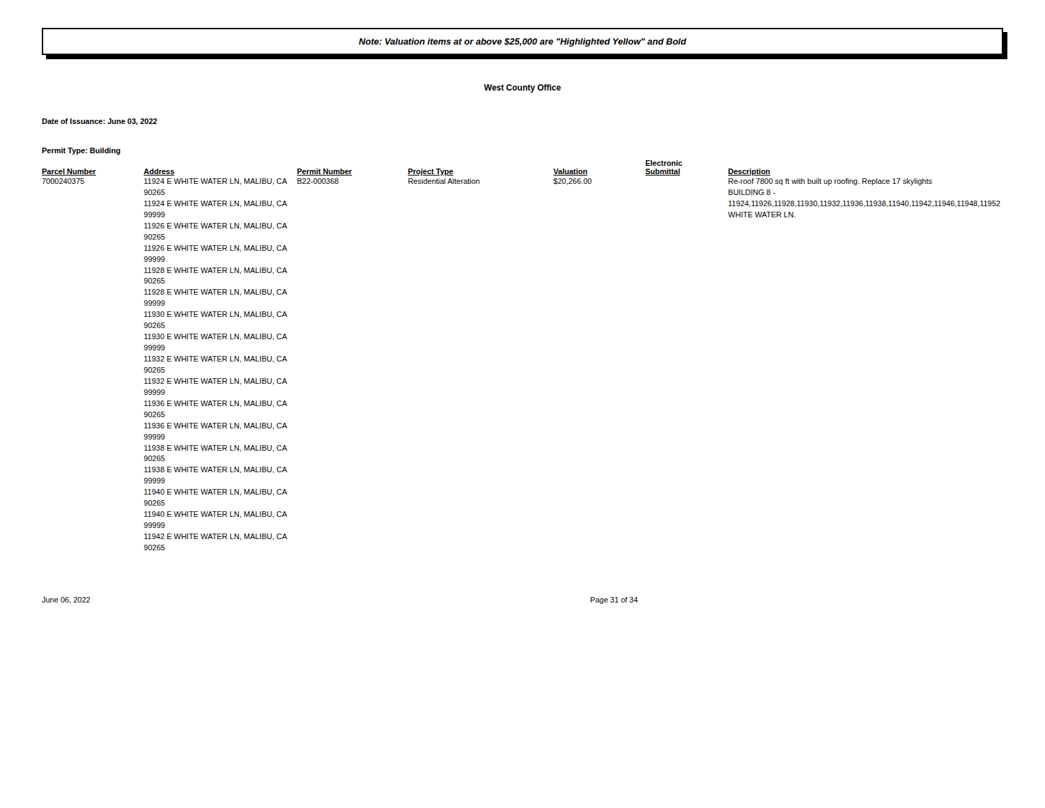Note: Valuation items at or above $25,000 are "Highlighted Yellow" and Bold
West County Office
Date of Issuance: June 03, 2022
Permit Type: Building
| Parcel Number | Address | Permit Number | Project Type | Valuation | Electronic Submittal | Description |
| --- | --- | --- | --- | --- | --- | --- |
| 7000240375 | 11924 E WHITE WATER LN, MALIBU, CA 90265 11924 E WHITE WATER LN, MALIBU, CA 99999 11926 E WHITE WATER LN, MALIBU, CA 90265 11926 E WHITE WATER LN, MALIBU, CA 99999 11928 E WHITE WATER LN, MALIBU, CA 90265 11928 E WHITE WATER LN, MALIBU, CA 99999 11930 E WHITE WATER LN, MALIBU, CA 90265 11930 E WHITE WATER LN, MALIBU, CA 99999 11932 E WHITE WATER LN, MALIBU, CA 90265 11932 E WHITE WATER LN, MALIBU, CA 99999 11936 E WHITE WATER LN, MALIBU, CA 90265 11936 E WHITE WATER LN, MALIBU, CA 99999 11938 E WHITE WATER LN, MALIBU, CA 90265 11938 E WHITE WATER LN, MALIBU, CA 99999 11940 E WHITE WATER LN, MALIBU, CA 90265 11940 E WHITE WATER LN, MALIBU, CA 99999 11942 E WHITE WATER LN, MALIBU, CA 90265 | B22-000368 | Residential Alteration | $20,266.00 | | Re-roof 7800 sq ft with built up roofing. Replace 17 skylights BUILDING 8 - 11924,11926,11928,11930,11932,11936,11938,11940,11942,11946,11948,11952 WHITE WATER LN. |
June 06, 2022
Page 31 of 34